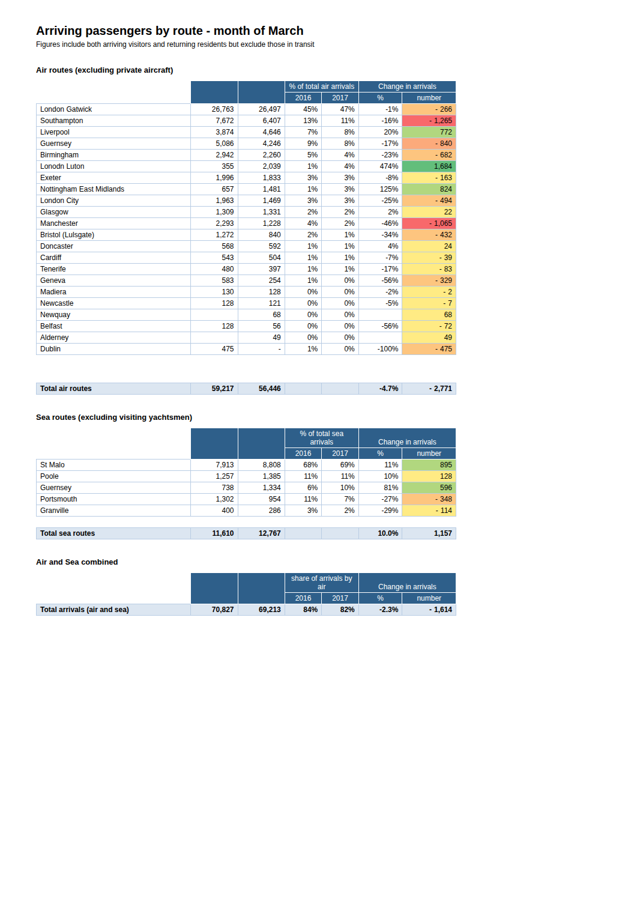Arriving passengers by route - month of March
Figures include both arriving visitors and returning residents but exclude those in transit
Air routes (excluding private aircraft)
| | | | % of total air arrivals | Change in arrivals |
| --- | --- | --- | --- | --- |
| 2016 | 2017 | % | number |
| London Gatwick | 26,763 | 26,497 | 45% | 47% | -1% | - 266 |
| Southampton | 7,672 | 6,407 | 13% | 11% | -16% | - 1,265 |
| Liverpool | 3,874 | 4,646 | 7% | 8% | 20% | 772 |
| Guernsey | 5,086 | 4,246 | 9% | 8% | -17% | - 840 |
| Birmingham | 2,942 | 2,260 | 5% | 4% | -23% | - 682 |
| Lonodn Luton | 355 | 2,039 | 1% | 4% | 474% | 1,684 |
| Exeter | 1,996 | 1,833 | 3% | 3% | -8% | - 163 |
| Nottingham East Midlands | 657 | 1,481 | 1% | 3% | 125% | 824 |
| London City | 1,963 | 1,469 | 3% | 3% | -25% | - 494 |
| Glasgow | 1,309 | 1,331 | 2% | 2% | 2% | 22 |
| Manchester | 2,293 | 1,228 | 4% | 2% | -46% | - 1,065 |
| Bristol (Lulsgate) | 1,272 | 840 | 2% | 1% | -34% | - 432 |
| Doncaster | 568 | 592 | 1% | 1% | 4% | 24 |
| Cardiff | 543 | 504 | 1% | 1% | -7% | - 39 |
| Tenerife | 480 | 397 | 1% | 1% | -17% | - 83 |
| Geneva | 583 | 254 | 1% | 0% | -56% | - 329 |
| Madiera | 130 | 128 | 0% | 0% | -2% | - 2 |
| Newcastle | 128 | 121 | 0% | 0% | -5% | - 7 |
| Newquay | | 68 | 0% | 0% | | 68 |
| Belfast | 128 | 56 | 0% | 0% | -56% | - 72 |
| Alderney | | 49 | 0% | 0% | | 49 |
| Dublin | 475 | - | 1% | 0% | -100% | - 475 |
| Total air routes | 59,217 | 56,446 | | | -4.7% | - 2,771 |
Sea routes (excluding visiting yachtsmen)
| | | | % of total sea arrivals | Change in arrivals |
| --- | --- | --- | --- | --- |
| 2016 | 2017 | % | number |
| St Malo | 7,913 | 8,808 | 68% | 69% | 11% | 895 |
| Poole | 1,257 | 1,385 | 11% | 11% | 10% | 128 |
| Guernsey | 738 | 1,334 | 6% | 10% | 81% | 596 |
| Portsmouth | 1,302 | 954 | 11% | 7% | -27% | - 348 |
| Granville | 400 | 286 | 3% | 2% | -29% | - 114 |
| Total sea routes | 11,610 | 12,767 | | | 10.0% | 1,157 |
Air and Sea combined
| | | | share of arrivals by air | Change in arrivals |
| --- | --- | --- | --- | --- |
| 2016 | 2017 | % | number |
| Total arrivals (air and sea) | 70,827 | 69,213 | 84% | 82% | -2.3% | - 1,614 |